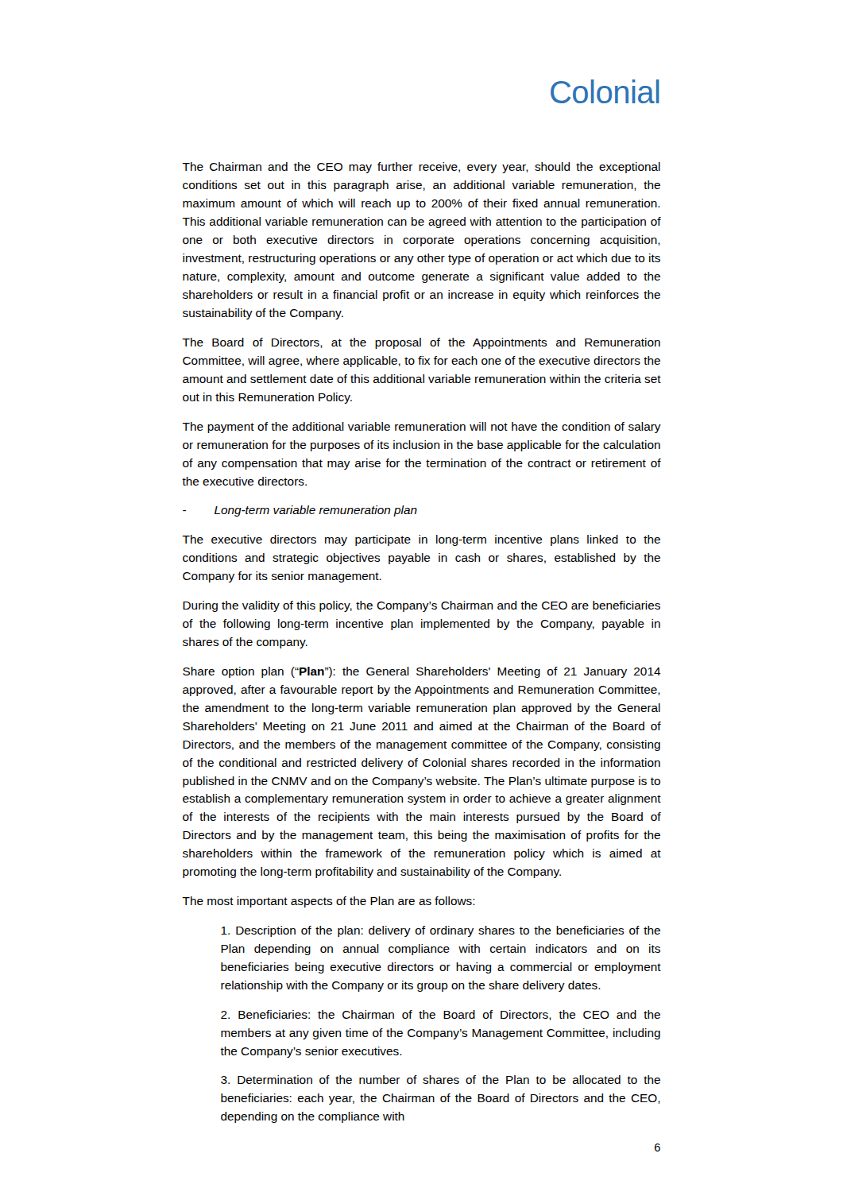Colonial
The Chairman and the CEO may further receive, every year, should the exceptional conditions set out in this paragraph arise, an additional variable remuneration, the maximum amount of which will reach up to 200% of their fixed annual remuneration. This additional variable remuneration can be agreed with attention to the participation of one or both executive directors in corporate operations concerning acquisition, investment, restructuring operations or any other type of operation or act which due to its nature, complexity, amount and outcome generate a significant value added to the shareholders or result in a financial profit or an increase in equity which reinforces the sustainability of the Company.
The Board of Directors, at the proposal of the Appointments and Remuneration Committee, will agree, where applicable, to fix for each one of the executive directors the amount and settlement date of this additional variable remuneration within the criteria set out in this Remuneration Policy.
The payment of the additional variable remuneration will not have the condition of salary or remuneration for the purposes of its inclusion in the base applicable for the calculation of any compensation that may arise for the termination of the contract or retirement of the executive directors.
-Long-term variable remuneration plan
The executive directors may participate in long-term incentive plans linked to the conditions and strategic objectives payable in cash or shares, established by the Company for its senior management.
During the validity of this policy, the Company’s Chairman and the CEO are beneficiaries of the following long-term incentive plan implemented by the Company, payable in shares of the company.
Share option plan (“Plan”): the General Shareholders' Meeting of 21 January 2014 approved, after a favourable report by the Appointments and Remuneration Committee, the amendment to the long-term variable remuneration plan approved by the General Shareholders' Meeting on 21 June 2011 and aimed at the Chairman of the Board of Directors, and the members of the management committee of the Company, consisting of the conditional and restricted delivery of Colonial shares recorded in the information published in the CNMV and on the Company’s website. The Plan’s ultimate purpose is to establish a complementary remuneration system in order to achieve a greater alignment of the interests of the recipients with the main interests pursued by the Board of Directors and by the management team, this being the maximisation of profits for the shareholders within the framework of the remuneration policy which is aimed at promoting the long-term profitability and sustainability of the Company.
The most important aspects of the Plan are as follows:
1. Description of the plan: delivery of ordinary shares to the beneficiaries of the Plan depending on annual compliance with certain indicators and on its beneficiaries being executive directors or having a commercial or employment relationship with the Company or its group on the share delivery dates.
2. Beneficiaries: the Chairman of the Board of Directors, the CEO and the members at any given time of the Company’s Management Committee, including the Company’s senior executives.
3. Determination of the number of shares of the Plan to be allocated to the beneficiaries: each year, the Chairman of the Board of Directors and the CEO, depending on the compliance with
6